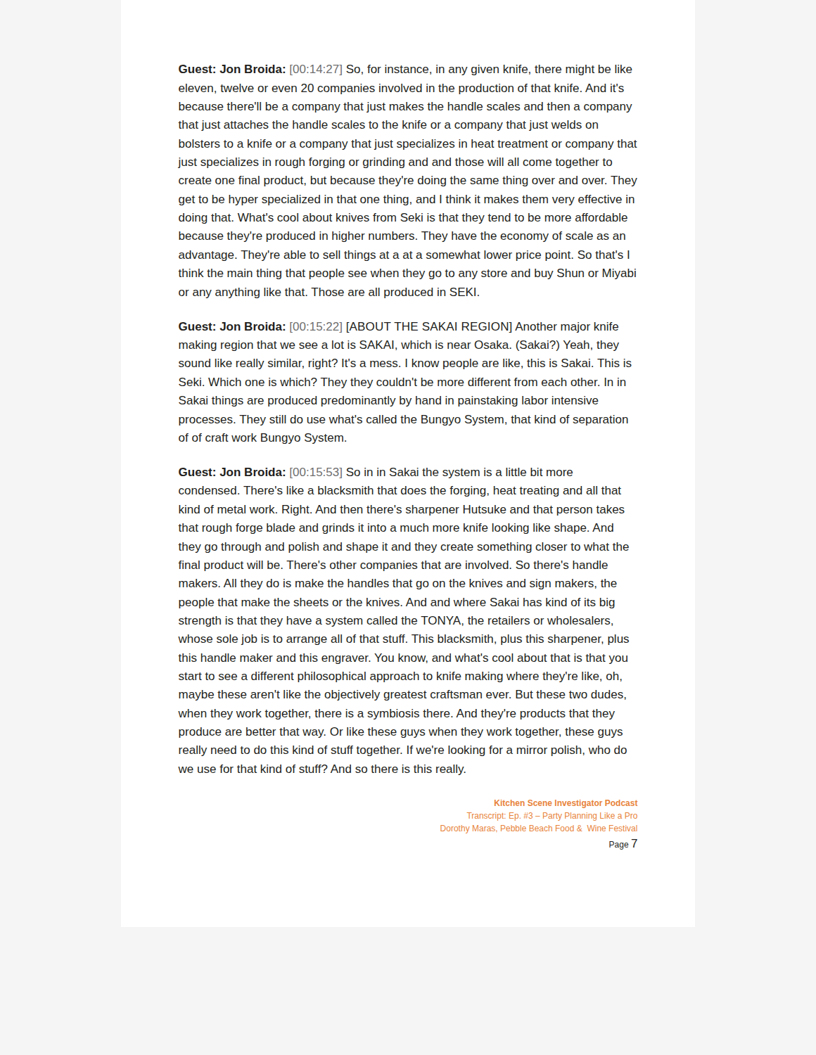Guest: Jon Broida: [00:14:27] So, for instance, in any given knife, there might be like eleven, twelve or even 20 companies involved in the production of that knife. And it's because there'll be a company that just makes the handle scales and then a company that just attaches the handle scales to the knife or a company that just welds on bolsters to a knife or a company that just specializes in heat treatment or company that just specializes in rough forging or grinding and and those will all come together to create one final product, but because they're doing the same thing over and over. They get to be hyper specialized in that one thing, and I think it makes them very effective in doing that. What's cool about knives from Seki is that they tend to be more affordable because they're produced in higher numbers. They have the economy of scale as an advantage. They're able to sell things at a at a somewhat lower price point. So that's I think the main thing that people see when they go to any store and buy Shun or Miyabi or any anything like that. Those are all produced in SEKI.
Guest: Jon Broida: [00:15:22] [ABOUT THE SAKAI REGION] Another major knife making region that we see a lot is SAKAI, which is near Osaka. (Sakai?) Yeah, they sound like really similar, right? It's a mess. I know people are like, this is Sakai. This is Seki. Which one is which? They they couldn't be more different from each other. In in Sakai things are produced predominantly by hand in painstaking labor intensive processes. They still do use what's called the Bungyo System, that kind of separation of of craft work Bungyo System.
Guest: Jon Broida: [00:15:53] So in in Sakai the system is a little bit more condensed. There's like a blacksmith that does the forging, heat treating and all that kind of metal work. Right. And then there's sharpener Hutsuke and that person takes that rough forge blade and grinds it into a much more knife looking like shape. And they go through and polish and shape it and they create something closer to what the final product will be. There's other companies that are involved. So there's handle makers. All they do is make the handles that go on the knives and sign makers, the people that make the sheets or the knives. And and where Sakai has kind of its big strength is that they have a system called the TONYA, the retailers or wholesalers, whose sole job is to arrange all of that stuff. This blacksmith, plus this sharpener, plus this handle maker and this engraver. You know, and what's cool about that is that you start to see a different philosophical approach to knife making where they're like, oh, maybe these aren't like the objectively greatest craftsman ever. But these two dudes, when they work together, there is a symbiosis there. And they're products that they produce are better that way. Or like these guys when they work together, these guys really need to do this kind of stuff together. If we're looking for a mirror polish, who do we use for that kind of stuff? And so there is this really.
Kitchen Scene Investigator Podcast
Transcript: Ep. #3 – Party Planning Like a Pro
Dorothy Maras, Pebble Beach Food & Wine Festival
Page 7